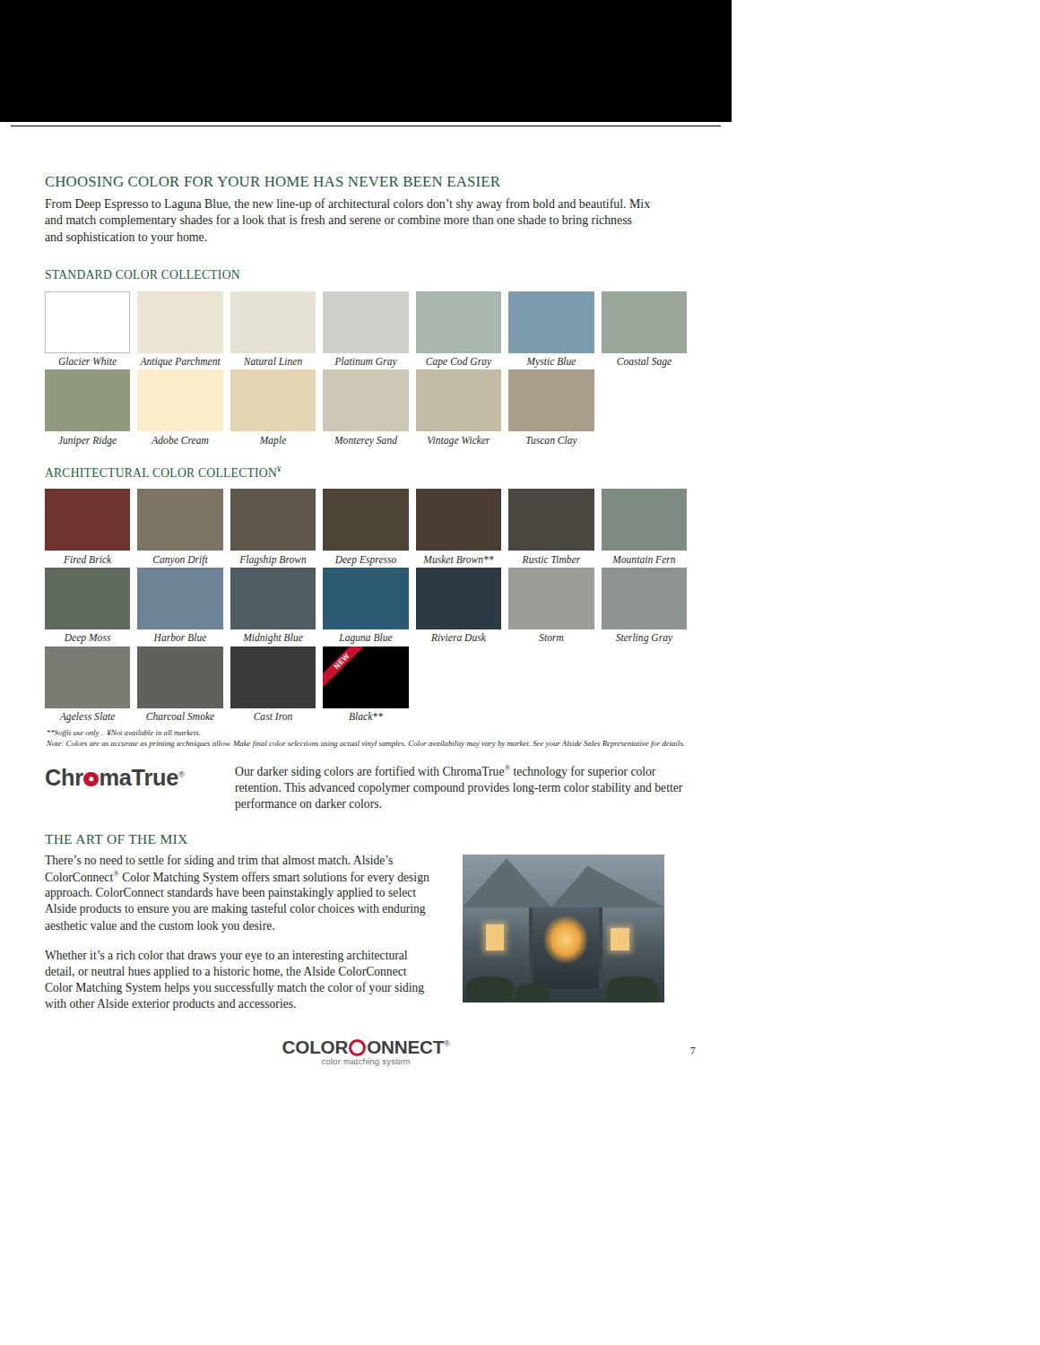Choosing Color For Your Home Has Never Been Easier
From Deep Espresso to Laguna Blue, the new line-up of architectural colors don’t shy away from bold and beautiful. Mix and match complementary shades for a look that is fresh and serene or combine more than one shade to bring richness and sophistication to your home.
Standard Color Collection
Glacier White
Antique Parchment
Natural Linen
Platinum Gray
Cape Cod Gray
Mystic Blue
Coastal Sage
Juniper Ridge
Adobe Cream
Maple
Monterey Sand
Vintage Wicker
Tuscan Clay
Architectural Color Collection¥
Fired Brick
Canyon Drift
Flagship Brown
Deep Espresso
Musket Brown**
Rustic Timber
Mountain Fern
Deep Moss
Harbor Blue
Midnight Blue
Laguna Blue
Riviera Dusk
Storm
Sterling Gray
Ageless Slate
Charcoal Smoke
Cast Iron
NEW
Black**
**Soffit use only . ¥Not available in all markets.
Note: Colors are as accurate as printing techniques allow. Make final color selections using actual vinyl samples. Color availability may vary by market. See your Alside Sales Representative for details.
Chr maTrue®
Our darker siding colors are fortified with ChromaTrue® technology for superior color retention. This advanced copolymer compound provides long-term color stability and better performance on darker colors.
The Art of the Mix
There’s no need to settle for siding and trim that almost match. Alside’s ColorConnect® Color Matching System offers smart solutions for every design approach. ColorConnect standards have been painstakingly applied to select Alside products to ensure you are making tasteful color choices with enduring aesthetic value and the custom look you desire.
Whether it’s a rich color that draws your eye to an interesting architectural detail, or neutral hues applied to a historic home, the Alside ColorConnect Color Matching System helps you successfully match the color of your siding with other Alside exterior products and accessories.
COLOR ONNECT®
color matching system
7